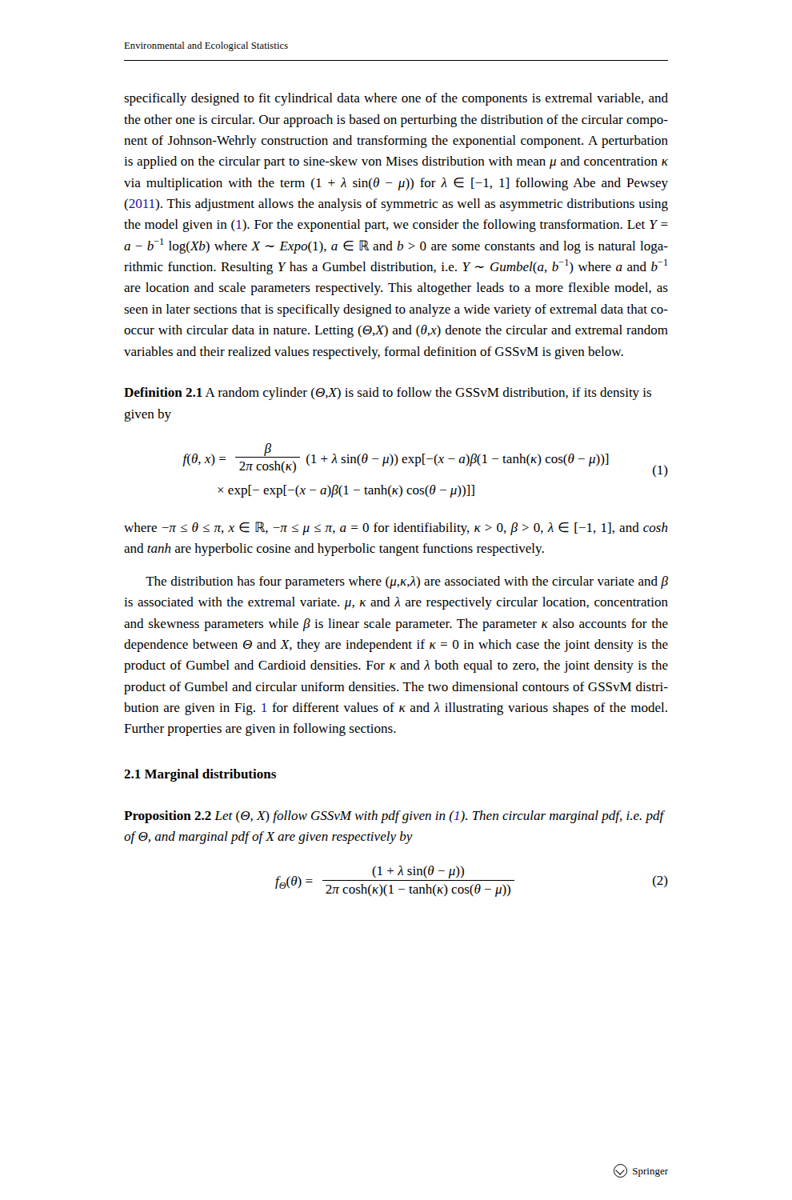Environmental and Ecological Statistics
specifically designed to fit cylindrical data where one of the components is extremal variable, and the other one is circular. Our approach is based on perturbing the distribution of the circular component of Johnson-Wehrly construction and transforming the exponential component. A perturbation is applied on the circular part to sine-skew von Mises distribution with mean μ and concentration κ via multiplication with the term (1 + λ sin(θ − μ)) for λ ∈ [−1, 1] following Abe and Pewsey (2011). This adjustment allows the analysis of symmetric as well as asymmetric distributions using the model given in (1). For the exponential part, we consider the following transformation. Let Y = a − b−1 log(Xb) where X ∼ Expo(1), a ∈ ℝ and b > 0 are some constants and log is natural logarithmic function. Resulting Y has a Gumbel distribution, i.e. Y ∼ Gumbel(a, b−1) where a and b−1 are location and scale parameters respectively. This altogether leads to a more flexible model, as seen in later sections that is specifically designed to analyze a wide variety of extremal data that co-occur with circular data in nature. Letting (Θ,X) and (θ,x) denote the circular and extremal random variables and their realized values respectively, formal definition of GSSvM is given below.
Definition 2.1 A random cylinder (Θ,X) is said to follow the GSSvM distribution, if its density is given by
(1) f(θ, x) = β 2π cosh(κ) (1 + λ sin(θ − μ)) exp[−(x − a)β(1 − tanh(κ) cos(θ − μ))] × exp[− exp[−(x − a)β(1 − tanh(κ) cos(θ − μ))]]
where −π ≤ θ ≤ π, x ∈ ℝ, −π ≤ μ ≤ π, a = 0 for identifiability, κ > 0, β > 0, λ ∈ [−1, 1], and cosh and tanh are hyperbolic cosine and hyperbolic tangent functions respectively.
The distribution has four parameters where (μ,κ,λ) are associated with the circular variate and β is associated with the extremal variate. μ, κ and λ are respectively circular location, concentration and skewness parameters while β is linear scale parameter. The parameter κ also accounts for the dependence between Θ and X, they are independent if κ = 0 in which case the joint density is the product of Gumbel and Cardioid densities. For κ and λ both equal to zero, the joint density is the product of Gumbel and circular uniform densities. The two dimensional contours of GSSvM distribution are given in Fig. 1 for different values of κ and λ illustrating various shapes of the model. Further properties are given in following sections.
2.1 Marginal distributions
Proposition 2.2 Let (Θ, X) follow GSSvM with pdf given in (1). Then circular marginal pdf, i.e. pdf of Θ, and marginal pdf of X are given respectively by
(2) fΘ(θ) = (1 + λ sin(θ − μ)) 2π cosh(κ)(1 − tanh(κ) cos(θ − μ))
Springer